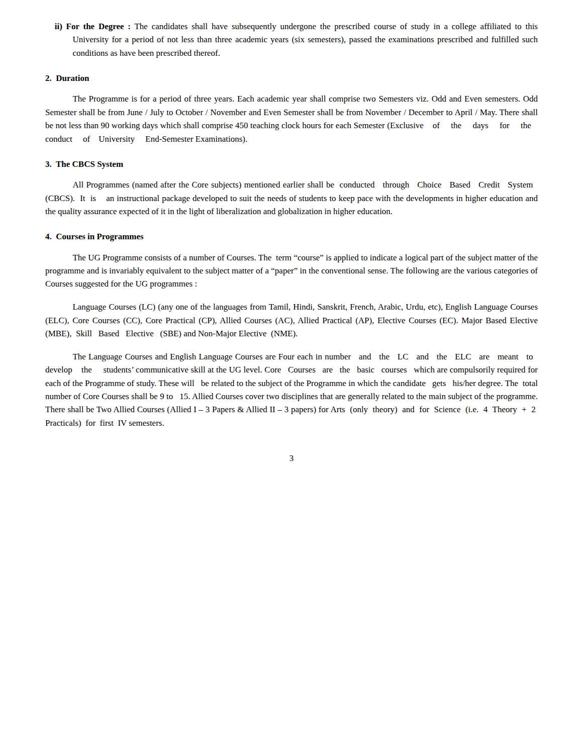ii) For the Degree : The candidates shall have subsequently undergone the prescribed course of study in a college affiliated to this University for a period of not less than three academic years (six semesters), passed the examinations prescribed and fulfilled such conditions as have been prescribed thereof.
2. Duration
The Programme is for a period of three years. Each academic year shall comprise two Semesters viz. Odd and Even semesters. Odd Semester shall be from June / July to October / November and Even Semester shall be from November / December to April / May. There shall be not less than 90 working days which shall comprise 450 teaching clock hours for each Semester (Exclusive of the days for the conduct of University End-Semester Examinations).
3. The CBCS System
All Programmes (named after the Core subjects) mentioned earlier shall be conducted through Choice Based Credit System (CBCS). It is an instructional package developed to suit the needs of students to keep pace with the developments in higher education and the quality assurance expected of it in the light of liberalization and globalization in higher education.
4. Courses in Programmes
The UG Programme consists of a number of Courses. The term “course” is applied to indicate a logical part of the subject matter of the programme and is invariably equivalent to the subject matter of a “paper” in the conventional sense. The following are the various categories of Courses suggested for the UG programmes :
Language Courses (LC) (any one of the languages from Tamil, Hindi, Sanskrit, French, Arabic, Urdu, etc), English Language Courses (ELC), Core Courses (CC), Core Practical (CP), Allied Courses (AC), Allied Practical (AP), Elective Courses (EC). Major Based Elective (MBE), Skill Based Elective (SBE) and Non-Major Elective (NME).
The Language Courses and English Language Courses are Four each in number and the LC and the ELC are meant to develop the students’ communicative skill at the UG level. Core Courses are the basic courses which are compulsorily required for each of the Programme of study. These will be related to the subject of the Programme in which the candidate gets his/her degree. The total number of Core Courses shall be 9 to 15. Allied Courses cover two disciplines that are generally related to the main subject of the programme. There shall be Two Allied Courses (Allied I – 3 Papers & Allied II – 3 papers) for Arts (only theory) and for Science (i.e. 4 Theory + 2 Practicals) for first IV semesters.
3